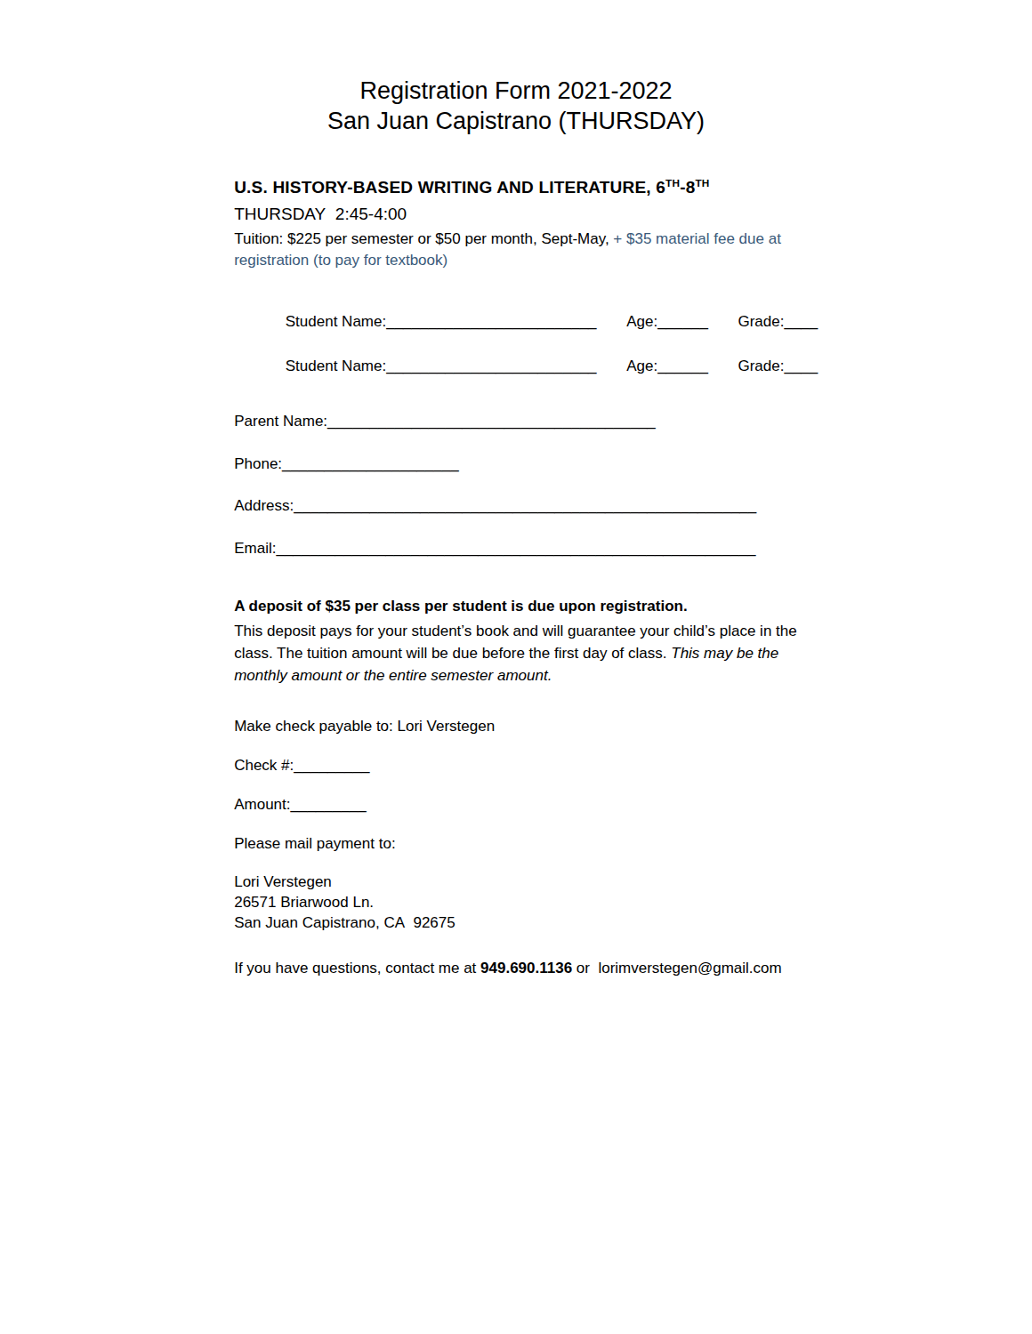Registration Form 2021-2022
San Juan Capistrano (THURSDAY)
U.S. HISTORY-BASED WRITING AND LITERATURE, 6TH-8TH
THURSDAY 2:45-4:00
Tuition: $225 per semester or $50 per month, Sept-May, + $35 material fee due at registration (to pay for textbook)
Student Name:_________________________ Age:______ Grade:____
Student Name:_________________________ Age:______ Grade:____
Parent Name:_______________________________________
Phone:_____________________
Address:_______________________________________________________
Email:_________________________________________________________
A deposit of $35 per class per student is due upon registration.
This deposit pays for your student’s book and will guarantee your child’s place in the class. The tuition amount will be due before the first day of class. This may be the monthly amount or the entire semester amount.
Make check payable to: Lori Verstegen
Check #:_________
Amount:_________
Please mail payment to:
Lori Verstegen
26571 Briarwood Ln.
San Juan Capistrano, CA 92675
If you have questions, contact me at 949.690.1136 or lorimverstegen@gmail.com